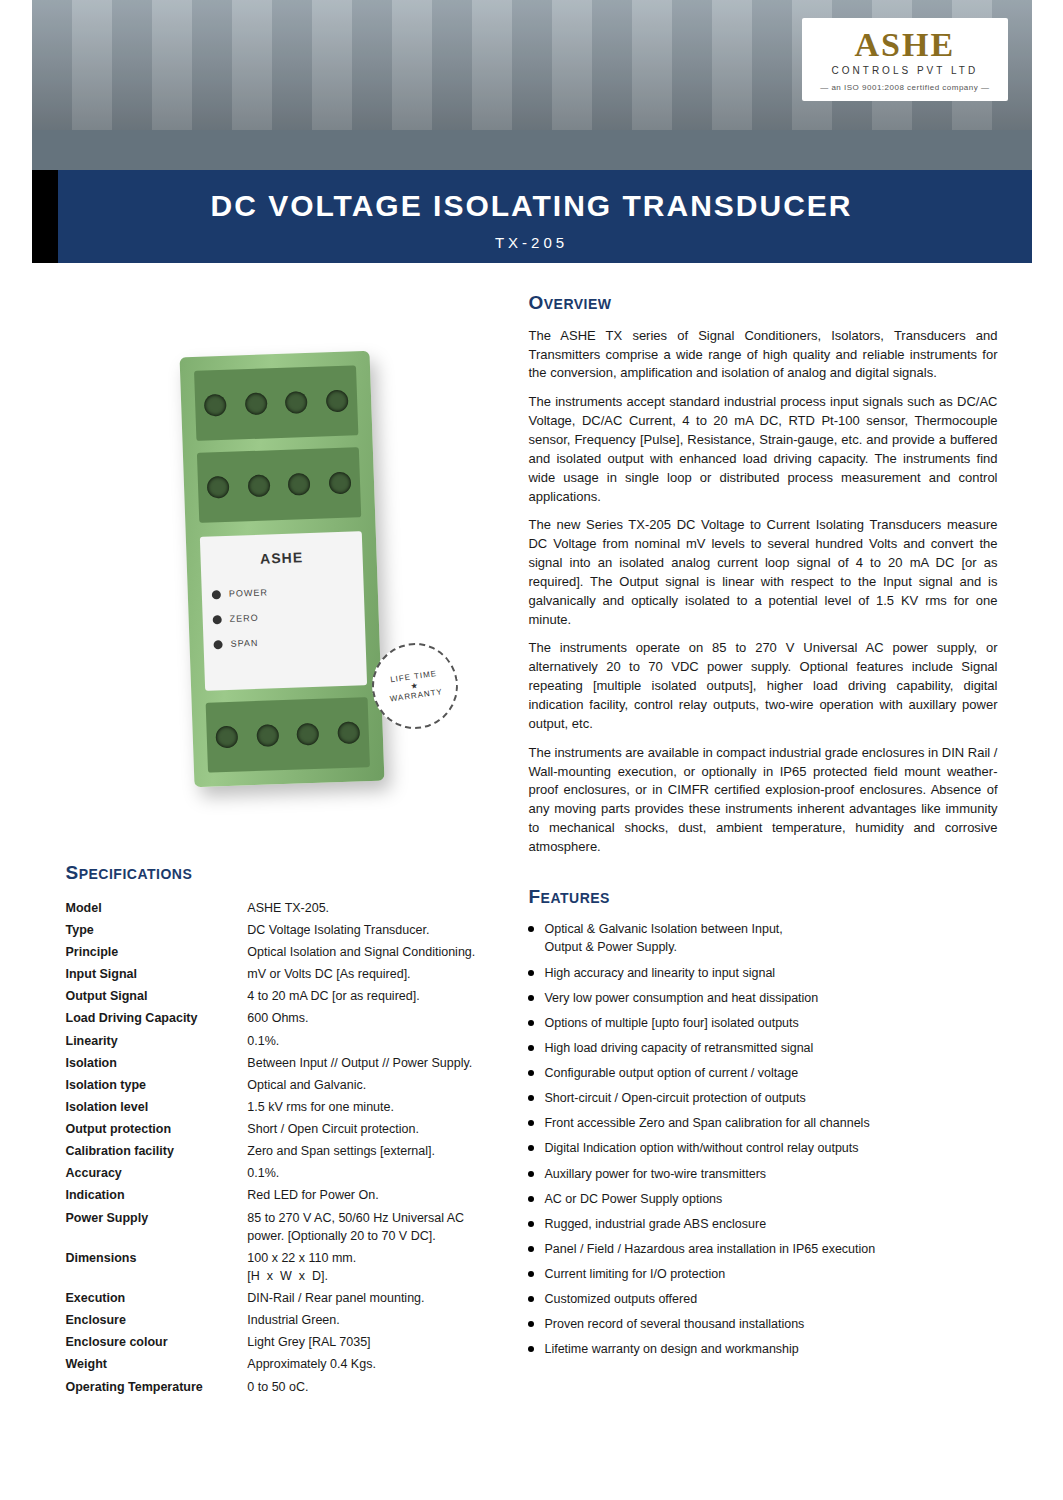ASHE
CONTROLS PVT LTD
— an ISO 9001:2008 certified company —
DC Voltage Isolating Transducer
TX-205
ASHE
POWER
ZERO
SPAN
TX-205
LIFE TIME
★
WARRANTY
SPECIFICATIONS
| Model | ASHE TX-205. |
| Type | DC Voltage Isolating Transducer. |
| Principle | Optical Isolation and Signal Conditioning. |
| Input Signal | mV or Volts DC [As required]. |
| Output Signal | 4 to 20 mA DC [or as required]. |
| Load Driving Capacity | 600 Ohms. |
| Linearity | 0.1%. |
| Isolation | Between Input // Output // Power Supply. |
| Isolation type | Optical and Galvanic. |
| Isolation level | 1.5 kV rms for one minute. |
| Output protection | Short / Open Circuit protection. |
| Calibration facility | Zero and Span settings [external]. |
| Accuracy | 0.1%. |
| Indication | Red LED for Power On. |
| Power Supply | 85 to 270 V AC, 50/60 Hz Universal AC power. [Optionally 20 to 70 V DC]. |
| Dimensions | 100 x 22 x 110 mm. [H x W x D]. |
| Execution | DIN-Rail / Rear panel mounting. |
| Enclosure | Industrial Green. |
| Enclosure colour | Light Grey [RAL 7035] |
| Weight | Approximately 0.4 Kgs. |
| Operating Temperature | 0 to 50 oC. |
OVERVIEW
The ASHE TX series of Signal Conditioners, Isolators, Transducers and Transmitters comprise a wide range of high quality and reliable instruments for the conversion, amplification and isolation of analog and digital signals.
The instruments accept standard industrial process input signals such as DC/AC Voltage, DC/AC Current, 4 to 20 mA DC, RTD Pt-100 sensor, Thermocouple sensor, Frequency [Pulse], Resistance, Strain-gauge, etc. and provide a buffered and isolated output with enhanced load driving capacity. The instruments find wide usage in single loop or distributed process measurement and control applications.
The new Series TX-205 DC Voltage to Current Isolating Transducers measure DC Voltage from nominal mV levels to several hundred Volts and convert the signal into an isolated analog current loop signal of 4 to 20 mA DC [or as required]. The Output signal is linear with respect to the Input signal and is galvanically and optically isolated to a potential level of 1.5 KV rms for one minute.
The instruments operate on 85 to 270 V Universal AC power supply, or alternatively 20 to 70 VDC power supply. Optional features include Signal repeating [multiple isolated outputs], higher load driving capability, digital indication facility, control relay outputs, two-wire operation with auxillary power output, etc.
The instruments are available in compact industrial grade enclosures in DIN Rail / Wall-mounting execution, or optionally in IP65 protected field mount weather-proof enclosures, or in CIMFR certified explosion-proof enclosures. Absence of any moving parts provides these instruments inherent advantages like immunity to mechanical shocks, dust, ambient temperature, humidity and corrosive atmosphere.
FEATURES
Optical & Galvanic Isolation between Input,
Output & Power Supply.
High accuracy and linearity to input signal
Very low power consumption and heat dissipation
Options of multiple [upto four] isolated outputs
High load driving capacity of retransmitted signal
Configurable output option of current / voltage
Short-circuit / Open-circuit protection of outputs
Front accessible Zero and Span calibration for all channels
Digital Indication option with/without control relay outputs
Auxillary power for two-wire transmitters
AC or DC Power Supply options
Rugged, industrial grade ABS enclosure
Panel / Field / Hazardous area installation in IP65 execution
Current limiting for I/O protection
Customized outputs offered
Proven record of several thousand installations
Lifetime warranty on design and workmanship